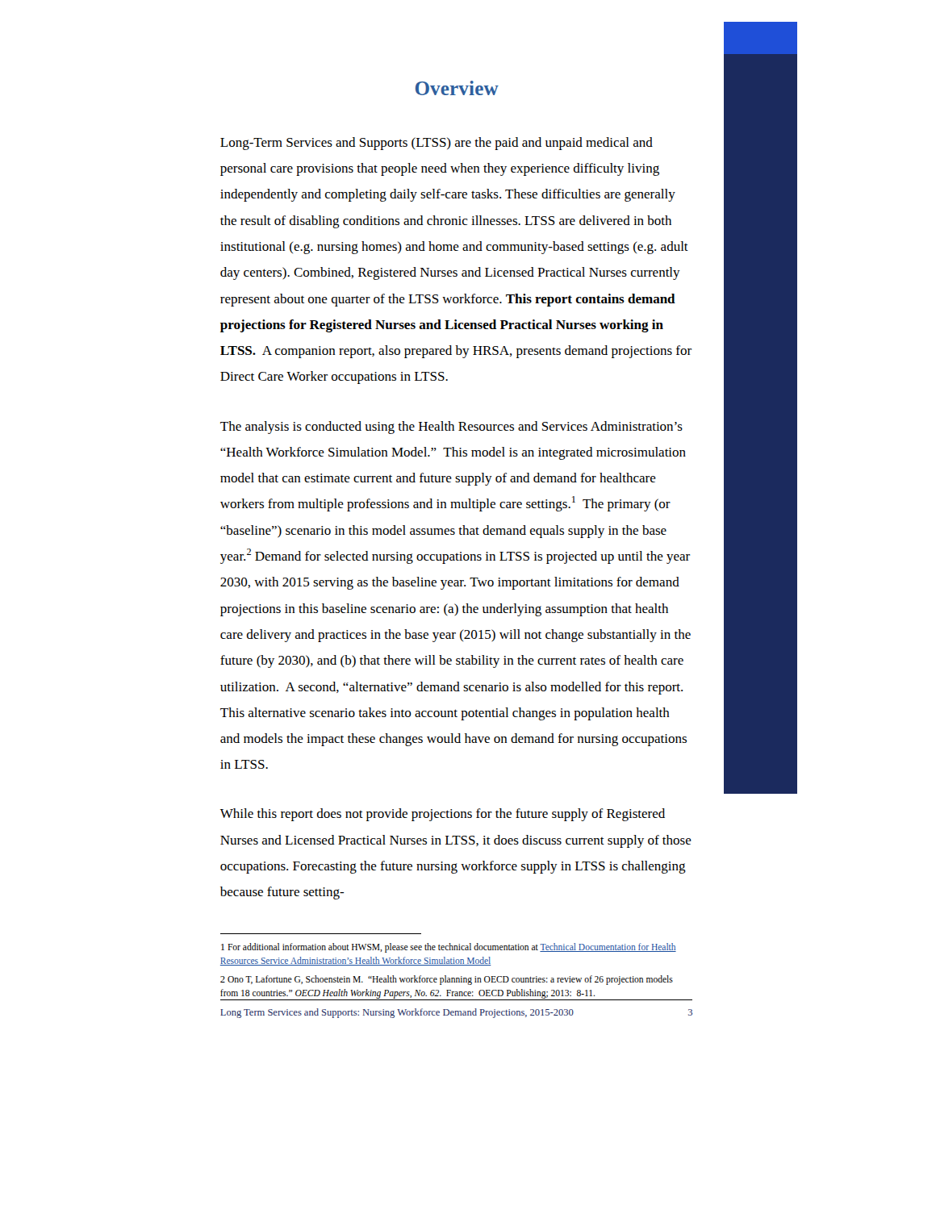Overview
Long-Term Services and Supports (LTSS) are the paid and unpaid medical and personal care provisions that people need when they experience difficulty living independently and completing daily self-care tasks. These difficulties are generally the result of disabling conditions and chronic illnesses. LTSS are delivered in both institutional (e.g. nursing homes) and home and community-based settings (e.g. adult day centers). Combined, Registered Nurses and Licensed Practical Nurses currently represent about one quarter of the LTSS workforce. This report contains demand projections for Registered Nurses and Licensed Practical Nurses working in LTSS. A companion report, also prepared by HRSA, presents demand projections for Direct Care Worker occupations in LTSS.
The analysis is conducted using the Health Resources and Services Administration’s “Health Workforce Simulation Model.” This model is an integrated microsimulation model that can estimate current and future supply of and demand for healthcare workers from multiple professions and in multiple care settings.1 The primary (or “baseline”) scenario in this model assumes that demand equals supply in the base year.2 Demand for selected nursing occupations in LTSS is projected up until the year 2030, with 2015 serving as the baseline year. Two important limitations for demand projections in this baseline scenario are: (a) the underlying assumption that health care delivery and practices in the base year (2015) will not change substantially in the future (by 2030), and (b) that there will be stability in the current rates of health care utilization. A second, “alternative” demand scenario is also modelled for this report. This alternative scenario takes into account potential changes in population health and models the impact these changes would have on demand for nursing occupations in LTSS.
While this report does not provide projections for the future supply of Registered Nurses and Licensed Practical Nurses in LTSS, it does discuss current supply of those occupations. Forecasting the future nursing workforce supply in LTSS is challenging because future setting-
1 For additional information about HWSM, please see the technical documentation at Technical Documentation for Health Resources Service Administration’s Health Workforce Simulation Model
2 Ono T, Lafortune G, Schoenstein M. “Health workforce planning in OECD countries: a review of 26 projection models from 18 countries.” OECD Health Working Papers, No. 62. France: OECD Publishing; 2013: 8-11.
Long Term Services and Supports: Nursing Workforce Demand Projections, 2015-2030 3